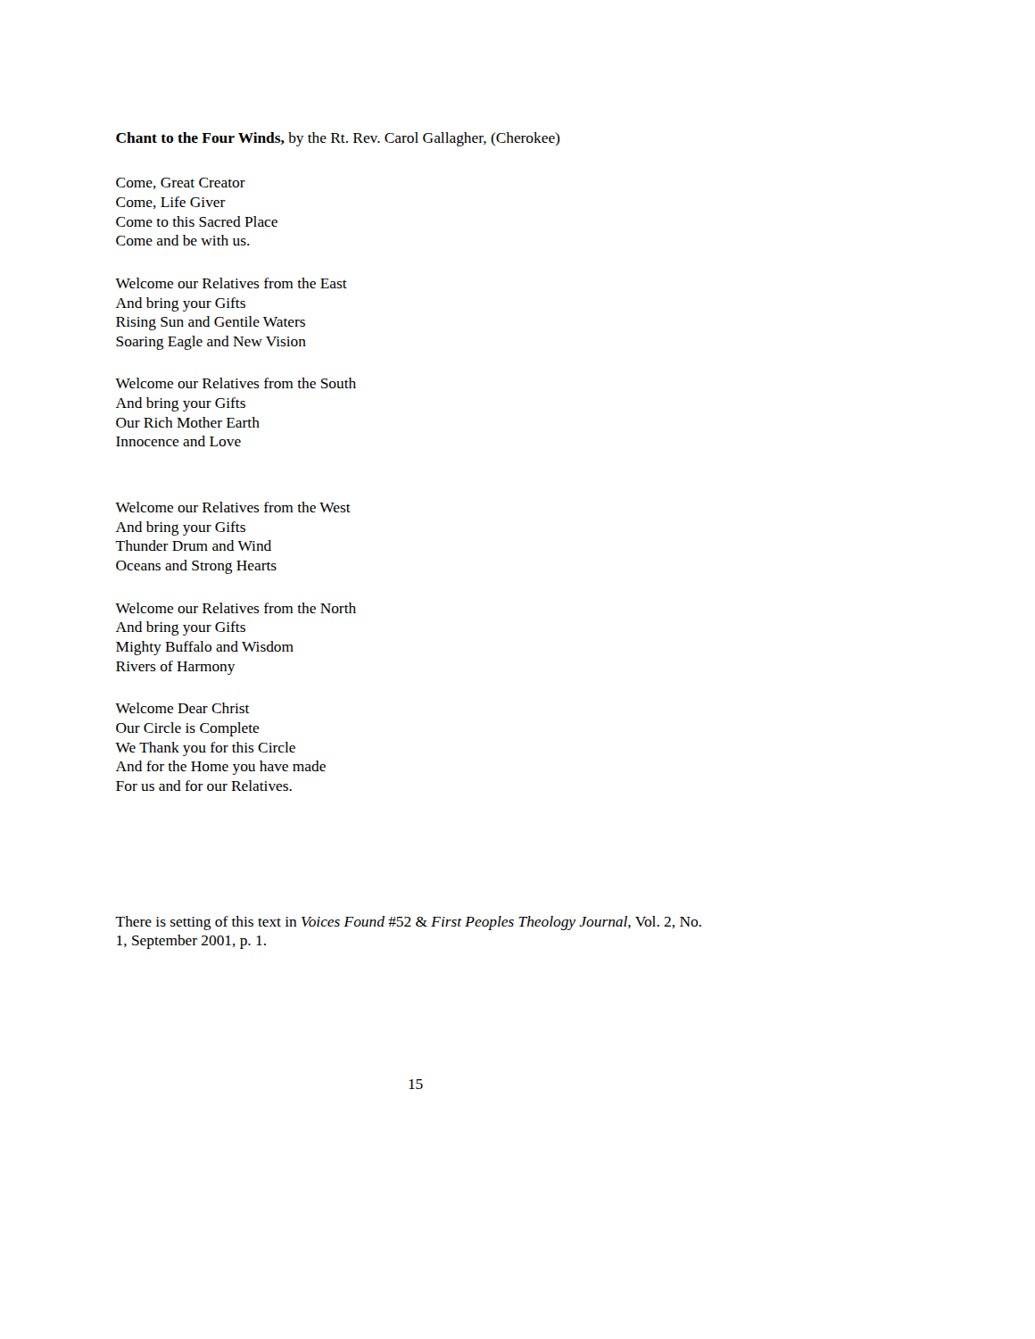Chant to the Four Winds, by the Rt. Rev. Carol Gallagher, (Cherokee)
Come, Great Creator
Come, Life Giver
Come to this Sacred Place
Come and be with us.
Welcome our Relatives from the East
And bring your Gifts
Rising Sun and Gentile Waters
Soaring Eagle and New Vision
Welcome our Relatives from the South
And bring your Gifts
Our Rich Mother Earth
Innocence and Love
Welcome our Relatives from the West
And bring your Gifts
Thunder Drum and Wind
Oceans and Strong Hearts
Welcome our Relatives from the North
And bring your Gifts
Mighty Buffalo and Wisdom
Rivers of Harmony
Welcome Dear Christ
Our Circle is Complete
We Thank you for this Circle
And for the Home you have made
For us and for our Relatives.
There is setting of this text in Voices Found #52 & First Peoples Theology Journal, Vol. 2, No. 1, September 2001, p. 1.
15